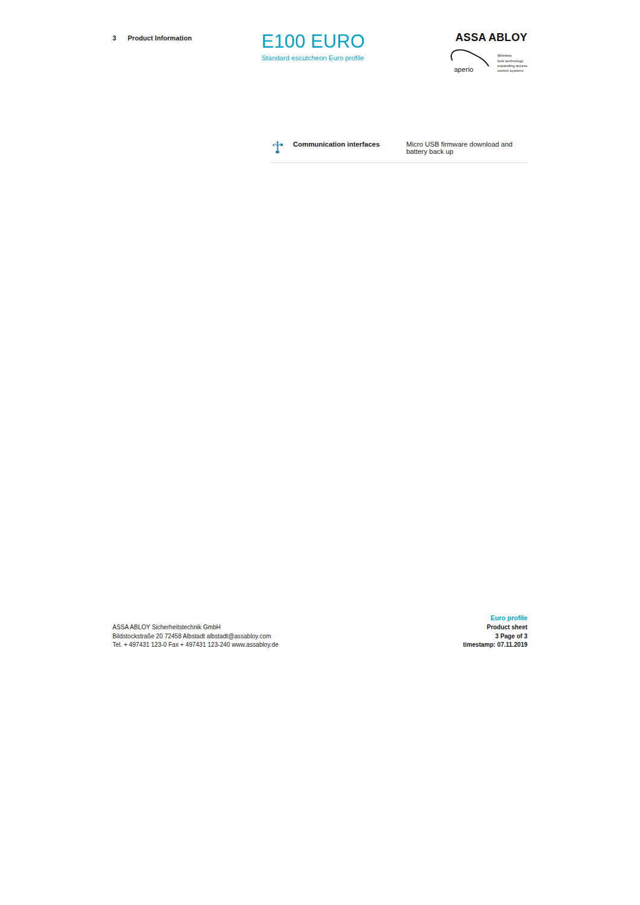3 Product Information
E100 EURO
Standard escutcheon Euro profile
ASSA ABLOY
aperio
Wireless
lock technology
expanding access
control systems
| | Communication interfaces | Micro USB firmware download and battery back up |
ASSA ABLOY Sicherheitstechnik GmbH
Bildstockstraße 20 72458 Albstadt albstadt@assabloy.com
Tel. + 497431 123-0 Fax + 497431 123-240 www.assabloy.de
Euro profile
Product sheet
3 Page of 3
timestamp: 07.11.2019